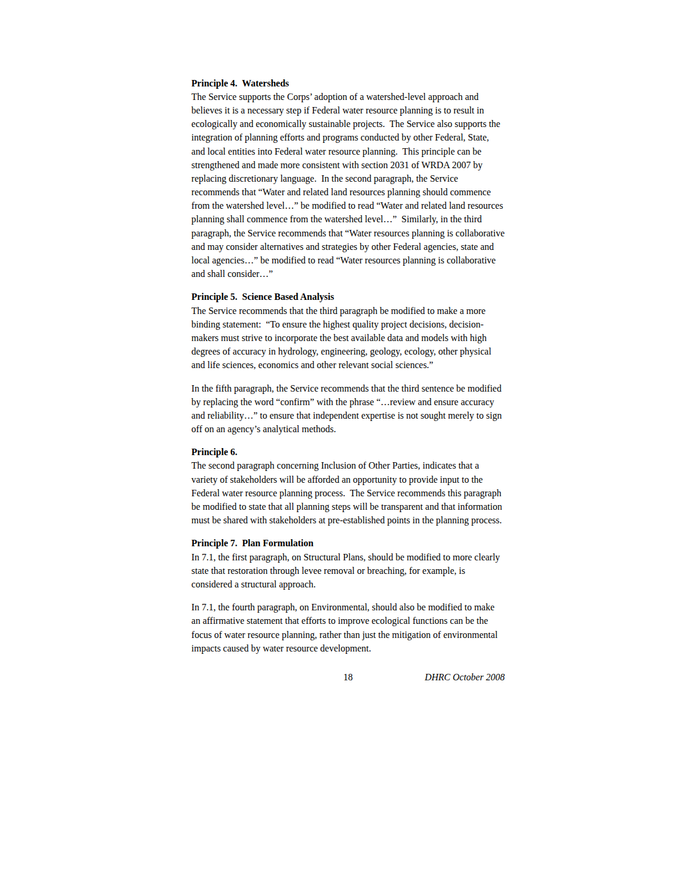Principle 4. Watersheds
The Service supports the Corps’ adoption of a watershed-level approach and believes it is a necessary step if Federal water resource planning is to result in ecologically and economically sustainable projects. The Service also supports the integration of planning efforts and programs conducted by other Federal, State, and local entities into Federal water resource planning. This principle can be strengthened and made more consistent with section 2031 of WRDA 2007 by replacing discretionary language. In the second paragraph, the Service recommends that “Water and related land resources planning should commence from the watershed level…” be modified to read “Water and related land resources planning shall commence from the watershed level…” Similarly, in the third paragraph, the Service recommends that “Water resources planning is collaborative and may consider alternatives and strategies by other Federal agencies, state and local agencies…” be modified to read “Water resources planning is collaborative and shall consider…”
Principle 5. Science Based Analysis
The Service recommends that the third paragraph be modified to make a more binding statement: “To ensure the highest quality project decisions, decision-makers must strive to incorporate the best available data and models with high degrees of accuracy in hydrology, engineering, geology, ecology, other physical and life sciences, economics and other relevant social sciences.”
In the fifth paragraph, the Service recommends that the third sentence be modified by replacing the word “confirm” with the phrase “…review and ensure accuracy and reliability…” to ensure that independent expertise is not sought merely to sign off on an agency’s analytical methods.
Principle 6.
The second paragraph concerning Inclusion of Other Parties, indicates that a variety of stakeholders will be afforded an opportunity to provide input to the Federal water resource planning process. The Service recommends this paragraph be modified to state that all planning steps will be transparent and that information must be shared with stakeholders at pre-established points in the planning process.
Principle 7. Plan Formulation
In 7.1, the first paragraph, on Structural Plans, should be modified to more clearly state that restoration through levee removal or breaching, for example, is considered a structural approach.
In 7.1, the fourth paragraph, on Environmental, should also be modified to make an affirmative statement that efforts to improve ecological functions can be the focus of water resource planning, rather than just the mitigation of environmental impacts caused by water resource development.
18 DHRC October 2008